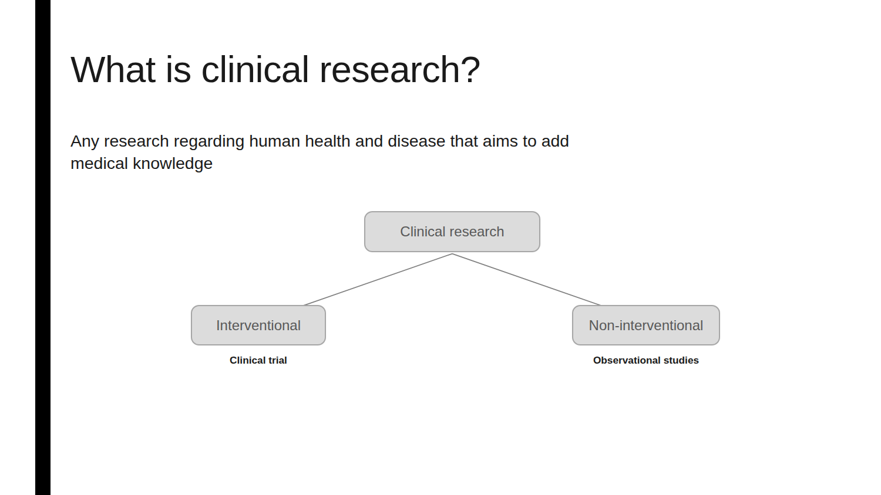What is clinical research?
Any research regarding human health and disease that aims to add medical knowledge
Clinical research
Interventional
Clinical trial
Non-interventional
Observational studies